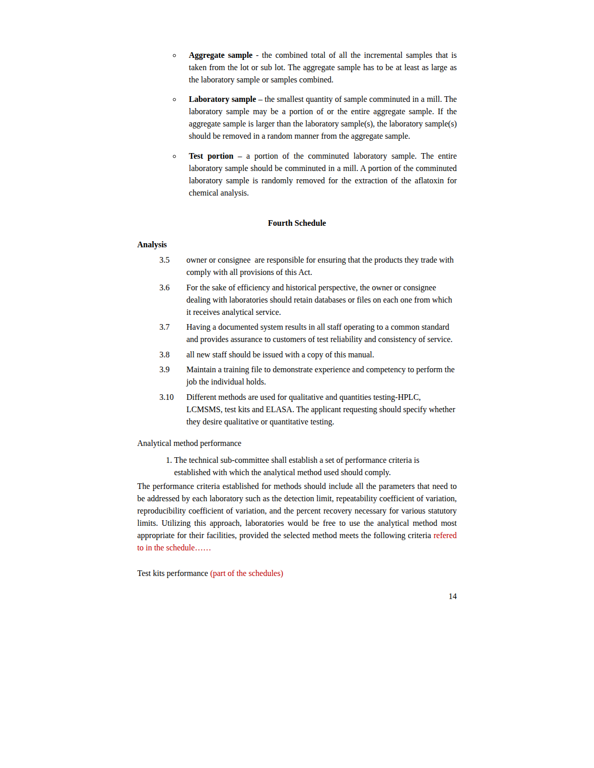Aggregate sample - the combined total of all the incremental samples that is taken from the lot or sub lot. The aggregate sample has to be at least as large as the laboratory sample or samples combined.
Laboratory sample – the smallest quantity of sample comminuted in a mill. The laboratory sample may be a portion of or the entire aggregate sample. If the aggregate sample is larger than the laboratory sample(s), the laboratory sample(s) should be removed in a random manner from the aggregate sample.
Test portion – a portion of the comminuted laboratory sample. The entire laboratory sample should be comminuted in a mill. A portion of the comminuted laboratory sample is randomly removed for the extraction of the aflatoxin for chemical analysis.
Fourth Schedule
Analysis
3.5owner or consignee are responsible for ensuring that the products they trade with comply with all provisions of this Act.
3.6 For the sake of efficiency and historical perspective, the owner or consignee dealing with laboratories should retain databases or files on each one from which it receives analytical service.
3.7 Having a documented system results in all staff operating to a common standard and provides assurance to customers of test reliability and consistency of service.
3.8all new staff should be issued with a copy of this manual.
3.9 Maintain a training file to demonstrate experience and competency to perform the job the individual holds.
3.10 Different methods are used for qualitative and quantities testing-HPLC, LCMSMS, test kits and ELASA. The applicant requesting should specify whether they desire qualitative or quantitative testing.
Analytical method performance
The technical sub-committee shall establish a set of performance criteria is established with which the analytical method used should comply.
The performance criteria established for methods should include all the parameters that need to be addressed by each laboratory such as the detection limit, repeatability coefficient of variation, reproducibility coefficient of variation, and the percent recovery necessary for various statutory limits. Utilizing this approach, laboratories would be free to use the analytical method most appropriate for their facilities, provided the selected method meets the following criteria refered to in the schedule……
Test kits performance (part of the schedules)
14